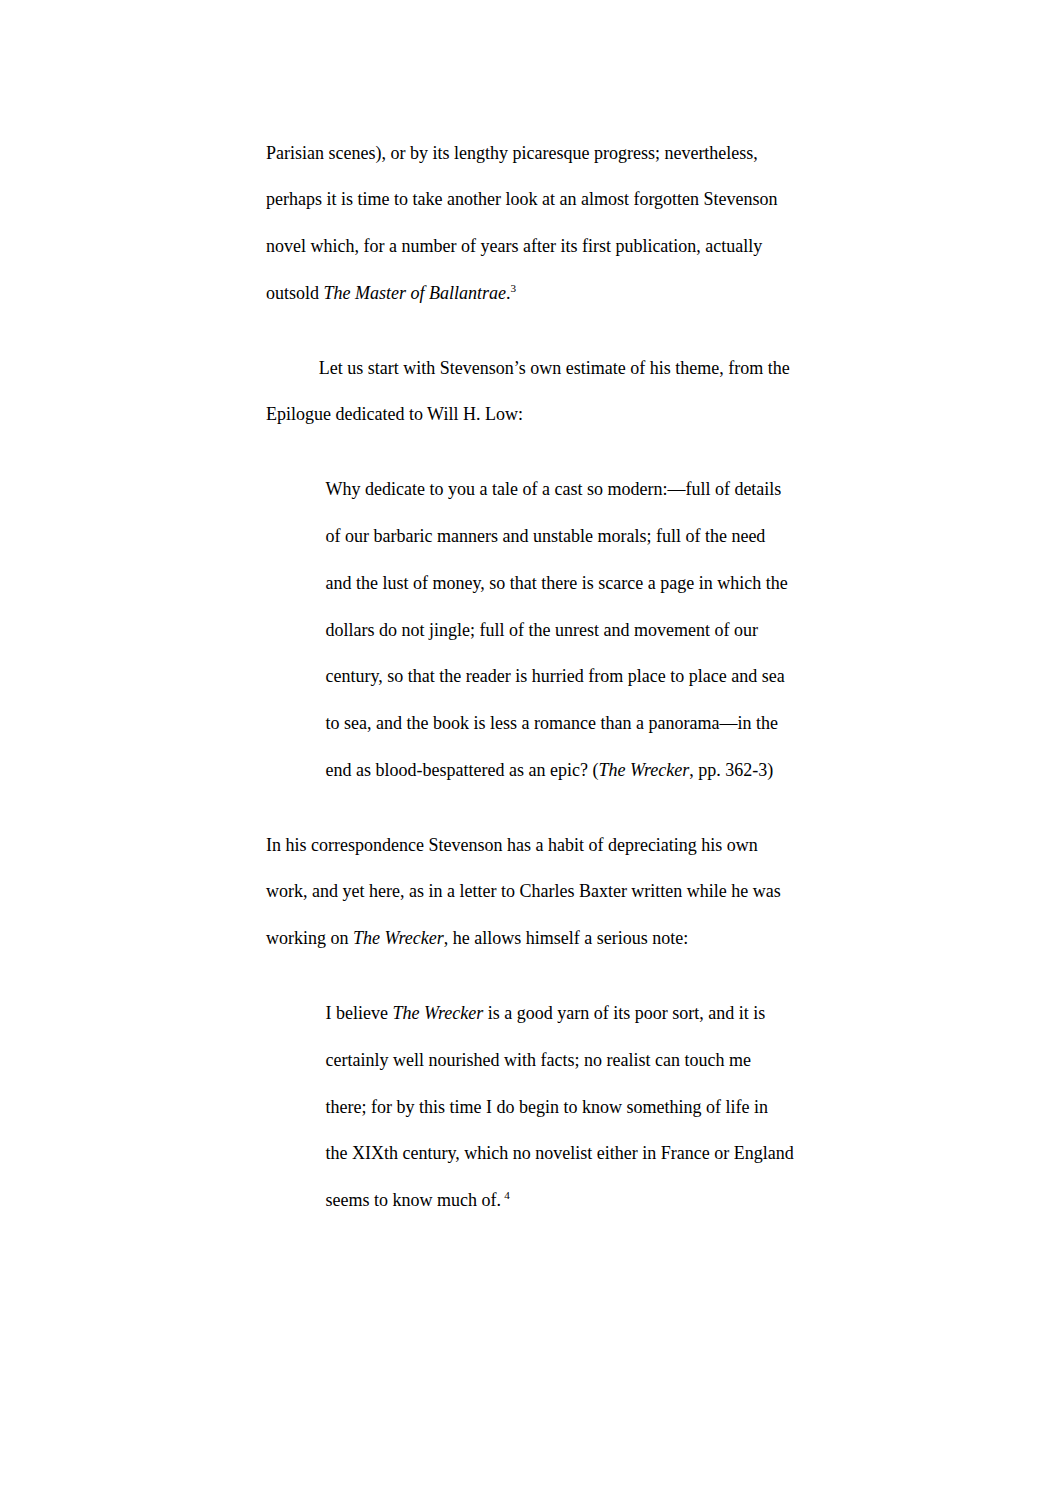Parisian scenes), or by its lengthy picaresque progress; nevertheless, perhaps it is time to take another look at an almost forgotten Stevenson novel which, for a number of years after its first publication, actually outsold The Master of Ballantrae.3
Let us start with Stevenson’s own estimate of his theme, from the Epilogue dedicated to Will H. Low:
Why dedicate to you a tale of a cast so modern:—full of details of our barbaric manners and unstable morals; full of the need and the lust of money, so that there is scarce a page in which the dollars do not jingle; full of the unrest and movement of our century, so that the reader is hurried from place to place and sea to sea, and the book is less a romance than a panorama—in the end as blood-bespattered as an epic? (The Wrecker, pp. 362-3)
In his correspondence Stevenson has a habit of depreciating his own work, and yet here, as in a letter to Charles Baxter written while he was working on The Wrecker, he allows himself a serious note:
I believe The Wrecker is a good yarn of its poor sort, and it is certainly well nourished with facts; no realist can touch me there; for by this time I do begin to know something of life in the XIXth century, which no novelist either in France or England seems to know much of.4